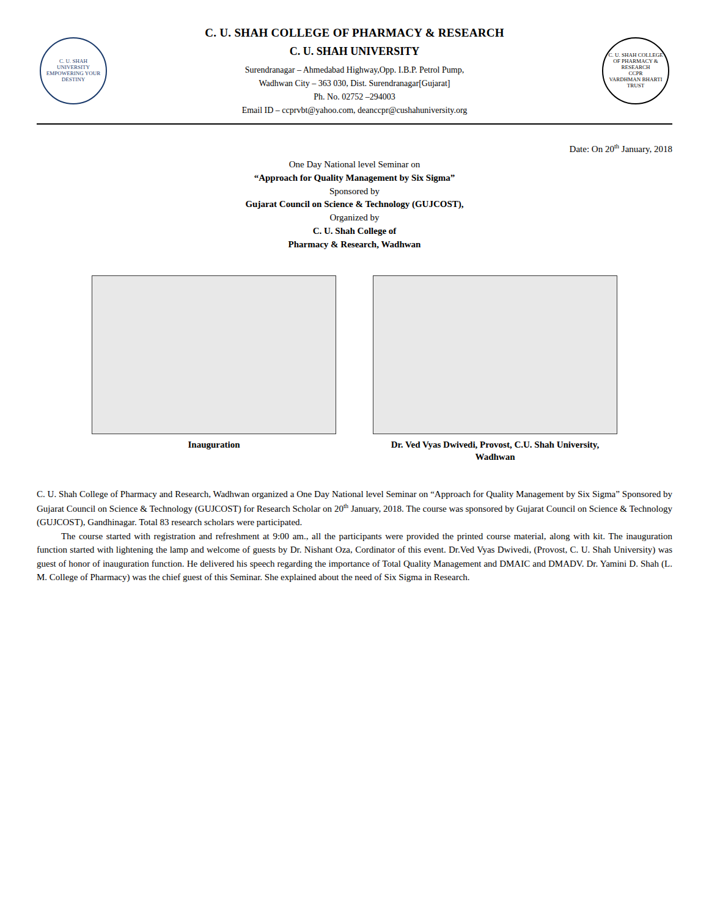C. U. SHAH UNIVERSITY
EMPOWERING YOUR DESTINY
C. U. SHAH COLLEGE OF PHARMACY & RESEARCH
C. U. SHAH UNIVERSITY
Surendranagar – Ahmedabad Highway,Opp. I.B.P. Petrol Pump,
Wadhwan City – 363 030, Dist. Surendranagar[Gujarat]
Ph. No. 02752 –294003
Email ID – ccprvbt@yahoo.com, deanccpr@cushahuniversity.org
C. U. SHAH COLLEGE OF PHARMACY & RESEARCH
CCPR
VARDHMAN BHARTI TRUST
Date: On 20th January, 2018
One Day National level Seminar on “Approach for Quality Management by Six Sigma” Sponsored by Gujarat Council on Science & Technology (GUJCOST), Organized by C. U. Shah College of Pharmacy & Research, Wadhwan
Inauguration
Dr. Ved Vyas Dwivedi, Provost, C.U. Shah University, Wadhwan
C. U. Shah College of Pharmacy and Research, Wadhwan organized a One Day National level Seminar on “Approach for Quality Management by Six Sigma” Sponsored by Gujarat Council on Science & Technology (GUJCOST) for Research Scholar on 20th January, 2018. The course was sponsored by Gujarat Council on Science & Technology (GUJCOST), Gandhinagar. Total 83 research scholars were participated.
The course started with registration and refreshment at 9:00 am., all the participants were provided the printed course material, along with kit. The inauguration function started with lightening the lamp and welcome of guests by Dr. Nishant Oza, Cordinator of this event. Dr.Ved Vyas Dwivedi, (Provost, C. U. Shah University) was guest of honor of inauguration function. He delivered his speech regarding the importance of Total Quality Management and DMAIC and DMADV. Dr. Yamini D. Shah (L. M. College of Pharmacy) was the chief guest of this Seminar. She explained about the need of Six Sigma in Research.